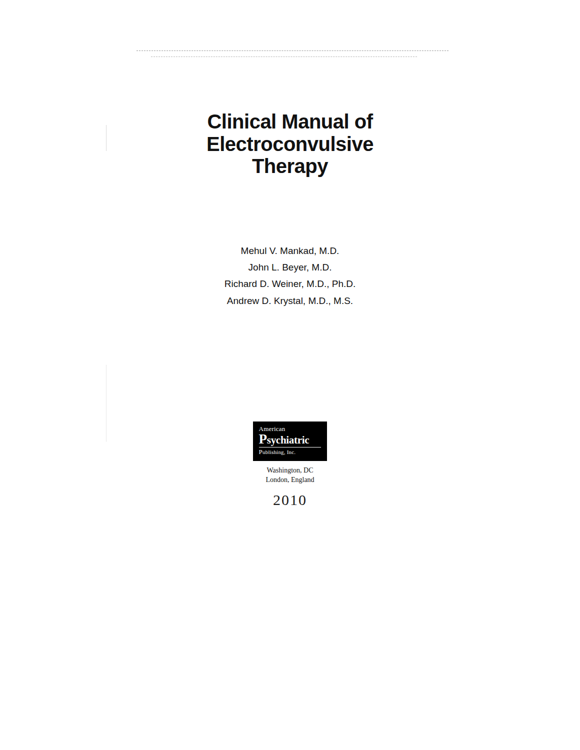Clinical Manual of
Electroconvulsive
Therapy
Mehul V. Mankad, M.D.
John L. Beyer, M.D.
Richard D. Weiner, M.D., Ph.D.
Andrew D. Krystal, M.D., M.S.
American
Psychiatric
Publishing, Inc.
Washington, DC
London, England
2010